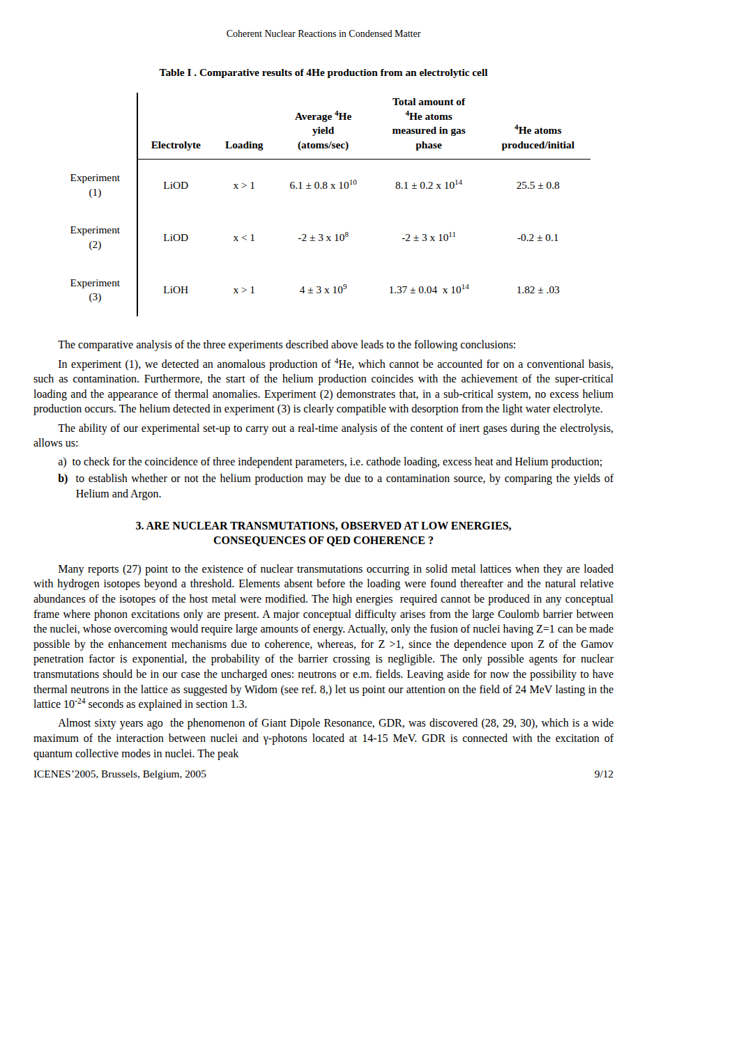Coherent Nuclear Reactions in Condensed Matter
Table I . Comparative results of 4He production from an electrolytic cell
| | Electrolyte | Loading | Average 4 He yield (atoms/sec) | Total amount of 4 He atoms measured in gas phase | 4 He atoms produced/initial |
| --- | --- | --- | --- | --- | --- |
| Experiment (1) | LiOD | x > 1 | 6.1 ± 0.8 x 10 10 | 8.1 ± 0.2 x 10 14 | 25.5 ± 0.8 |
| Experiment (2) | LiOD | x < 1 | -2 ± 3 x 10 8 | -2 ± 3 x 10 11 | -0.2 ± 0.1 |
| Experiment (3) | LiOH | x > 1 | 4 ± 3 x 10 9 | 1.37 ± 0.04 x 10 14 | 1.82 ± .03 |
The comparative analysis of the three experiments described above leads to the following conclusions:
In experiment (1), we detected an anomalous production of 4He, which cannot be accounted for on a conventional basis, such as contamination. Furthermore, the start of the helium production coincides with the achievement of the super-critical loading and the appearance of thermal anomalies. Experiment (2) demonstrates that, in a sub-critical system, no excess helium production occurs. The helium detected in experiment (3) is clearly compatible with desorption from the light water electrolyte.
The ability of our experimental set-up to carry out a real-time analysis of the content of inert gases during the electrolysis, allows us:
a) to check for the coincidence of three independent parameters, i.e. cathode loading, excess heat and Helium production;
b) to establish whether or not the helium production may be due to a contamination source, by comparing the yields of Helium and Argon.
3. ARE NUCLEAR TRANSMUTATIONS, OBSERVED AT LOW ENERGIES,
CONSEQUENCES OF QED COHERENCE ?
Many reports (27) point to the existence of nuclear transmutations occurring in solid metal lattices when they are loaded with hydrogen isotopes beyond a threshold. Elements absent before the loading were found thereafter and the natural relative abundances of the isotopes of the host metal were modified. The high energies required cannot be produced in any conceptual frame where phonon excitations only are present. A major conceptual difficulty arises from the large Coulomb barrier between the nuclei, whose overcoming would require large amounts of energy. Actually, only the fusion of nuclei having Z=1 can be made possible by the enhancement mechanisms due to coherence, whereas, for Z >1, since the dependence upon Z of the Gamov penetration factor is exponential, the probability of the barrier crossing is negligible. The only possible agents for nuclear transmutations should be in our case the uncharged ones: neutrons or e.m. fields. Leaving aside for now the possibility to have thermal neutrons in the lattice as suggested by Widom (see ref. 8,) let us point our attention on the field of 24 MeV lasting in the lattice 10-24 seconds as explained in section 1.3.
Almost sixty years ago the phenomenon of Giant Dipole Resonance, GDR, was discovered (28, 29, 30), which is a wide maximum of the interaction between nuclei and γ-photons located at 14-15 MeV. GDR is connected with the excitation of quantum collective modes in nuclei. The peak
ICENES’2005, Brussels, Belgium, 2005 9/12